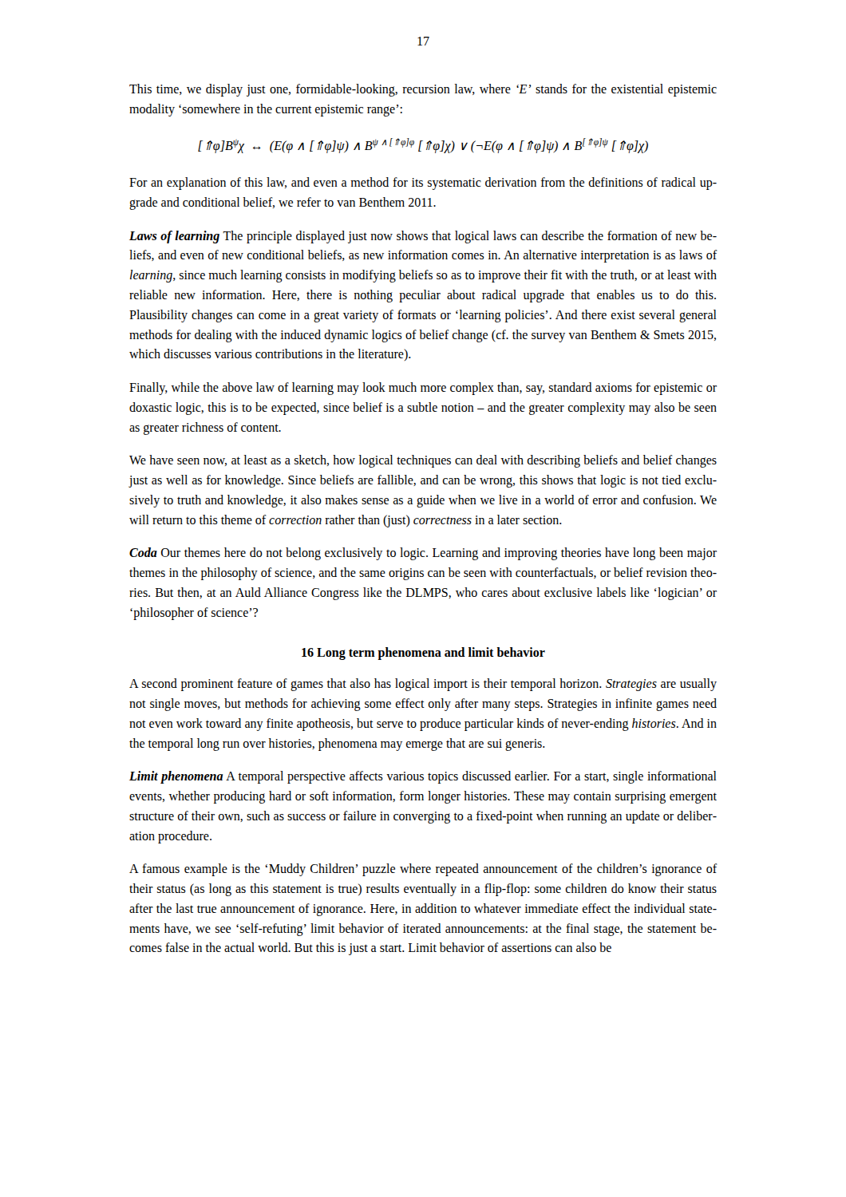17
This time, we display just one, formidable-looking, recursion law, where ‘E’ stands for the existential epistemic modality ‘somewhere in the current epistemic range’:
[⇑φ]Bψχ ↔ (E(φ ∧ [⇑φ]ψ) ∧ Bψ ∧ [⇑φ]φ [⇑φ]χ) ∨ (¬E(φ ∧ [⇑φ]ψ) ∧ B[⇑φ]ψ [⇑φ]χ)
For an explanation of this law, and even a method for its systematic derivation from the definitions of radical upgrade and conditional belief, we refer to van Benthem 2011.
Laws of learning The principle displayed just now shows that logical laws can describe the formation of new beliefs, and even of new conditional beliefs, as new information comes in. An alternative interpretation is as laws of learning, since much learning consists in modifying beliefs so as to improve their fit with the truth, or at least with reliable new information. Here, there is nothing peculiar about radical upgrade that enables us to do this. Plausibility changes can come in a great variety of formats or ‘learning policies’. And there exist several general methods for dealing with the induced dynamic logics of belief change (cf. the survey van Benthem & Smets 2015, which discusses various contributions in the literature).
Finally, while the above law of learning may look much more complex than, say, standard axioms for epistemic or doxastic logic, this is to be expected, since belief is a subtle notion – and the greater complexity may also be seen as greater richness of content.
We have seen now, at least as a sketch, how logical techniques can deal with describing beliefs and belief changes just as well as for knowledge. Since beliefs are fallible, and can be wrong, this shows that logic is not tied exclusively to truth and knowledge, it also makes sense as a guide when we live in a world of error and confusion. We will return to this theme of correction rather than (just) correctness in a later section.
Coda Our themes here do not belong exclusively to logic. Learning and improving theories have long been major themes in the philosophy of science, and the same origins can be seen with counterfactuals, or belief revision theories. But then, at an Auld Alliance Congress like the DLMPS, who cares about exclusive labels like ‘logician’ or ‘philosopher of science’?
16 Long term phenomena and limit behavior
A second prominent feature of games that also has logical import is their temporal horizon. Strategies are usually not single moves, but methods for achieving some effect only after many steps. Strategies in infinite games need not even work toward any finite apotheosis, but serve to produce particular kinds of never-ending histories. And in the temporal long run over histories, phenomena may emerge that are sui generis.
Limit phenomena A temporal perspective affects various topics discussed earlier. For a start, single informational events, whether producing hard or soft information, form longer histories. These may contain surprising emergent structure of their own, such as success or failure in converging to a fixed-point when running an update or deliberation procedure.
A famous example is the ‘Muddy Children’ puzzle where repeated announcement of the children’s ignorance of their status (as long as this statement is true) results eventually in a flip-flop: some children do know their status after the last true announcement of ignorance. Here, in addition to whatever immediate effect the individual statements have, we see ‘self-refuting’ limit behavior of iterated announcements: at the final stage, the statement becomes false in the actual world. But this is just a start. Limit behavior of assertions can also be